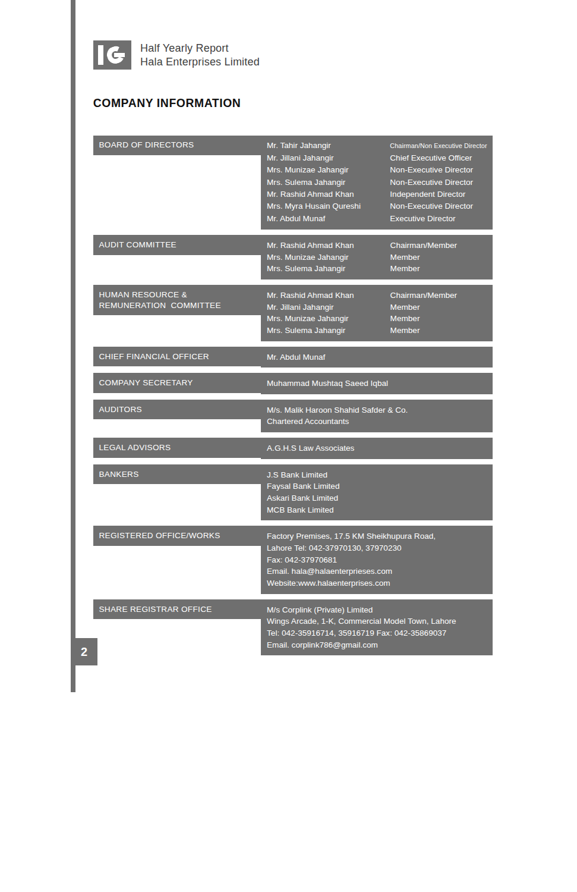Half Yearly Report
Hala Enterprises Limited
COMPANY INFORMATION
| BOARD OF DIRECTORS | / Mr. Tahir Jahangir / Chairman/Non Executive Director / / Mr. Jillani Jahangir / Chief Executive Officer / / Mrs. Munizae Jahangir / Non-Executive Director / / Mrs. Sulema Jahangir / Non-Executive Director / / Mr. Rashid Ahmad Khan / Independent Director / / Mrs. Myra Husain Qureshi / Non-Executive Director / / Mr. Abdul Munaf / Executive Director / |
| AUDIT COMMITTEE | / Mr. Rashid Ahmad Khan / Chairman/Member / / Mrs. Munizae Jahangir / Member / / Mrs. Sulema Jahangir / Member / |
| HUMAN RESOURCE & REMUNERATION COMMITTEE | / Mr. Rashid Ahmad Khan / Chairman/Member / / Mr. Jillani Jahangir / Member / / Mrs. Munizae Jahangir / Member / / Mrs. Sulema Jahangir / Member / |
| CHIEF FINANCIAL OFFICER | Mr. Abdul Munaf |
| COMPANY SECRETARY | Muhammad Mushtaq Saeed Iqbal |
| AUDITORS | M/s. Malik Haroon Shahid Safder & Co. Chartered Accountants |
| LEGAL ADVISORS | A.G.H.S Law Associates |
| BANKERS | J.S Bank Limited Faysal Bank Limited Askari Bank Limited MCB Bank Limited |
| REGISTERED OFFICE/WORKS | Factory Premises, 17.5 KM Sheikhupura Road, Lahore Tel: 042-37970130, 37970230 Fax: 042-37970681 Email. hala@halaenterprieses.com Website:www.halaenterprises.com |
| SHARE REGISTRAR OFFICE | M/s Corplink (Private) Limited Wings Arcade, 1-K, Commercial Model Town, Lahore Tel: 042-35916714, 35916719 Fax: 042-35869037 Email. corplink786@gmail.com |
2